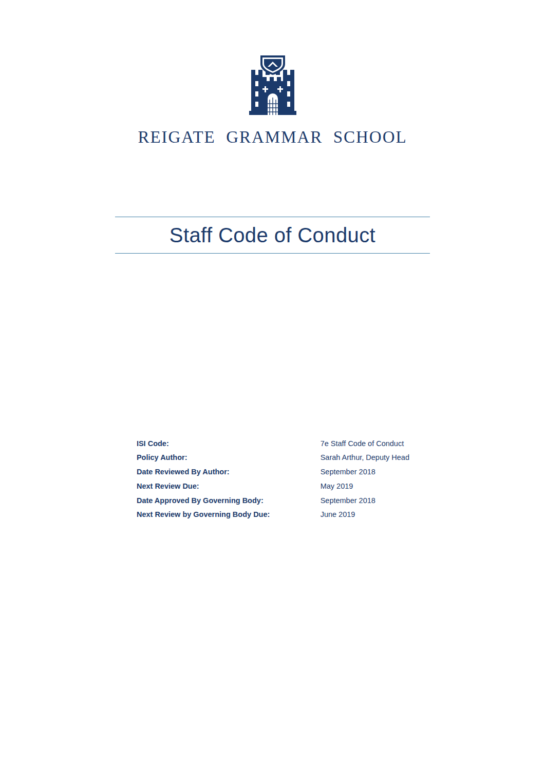REIGATE GRAMMAR SCHOOL
Staff Code of Conduct
| ISI Code: | 7e Staff Code of Conduct |
| Policy Author: | Sarah Arthur, Deputy Head |
| Date Reviewed By Author: | September 2018 |
| Next Review Due: | May 2019 |
| Date Approved By Governing Body: | September 2018 |
| Next Review by Governing Body Due: | June 2019 |